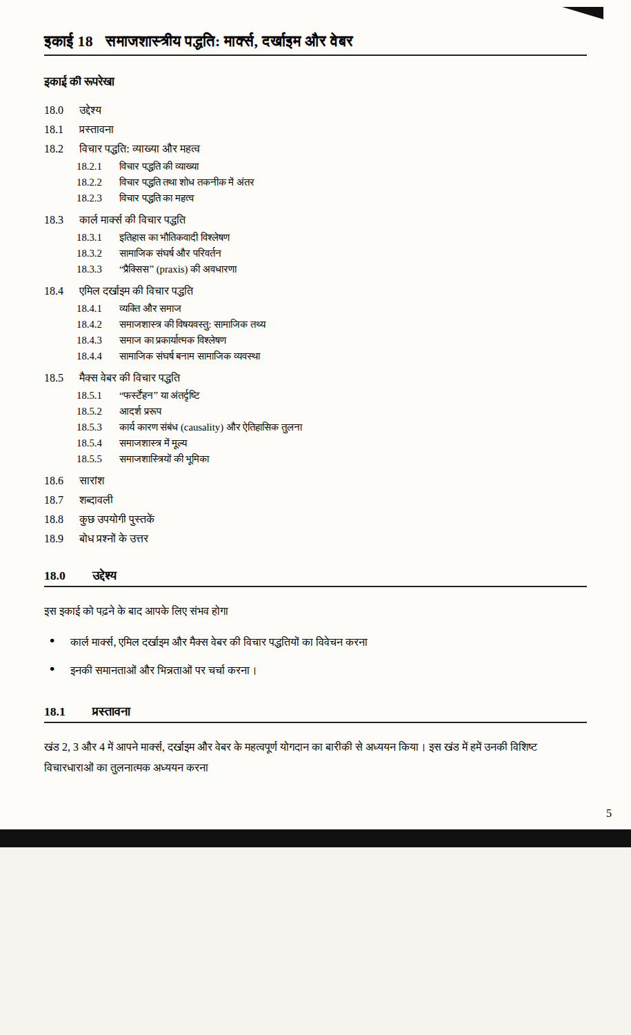इकाई 18समाजशास्त्रीय पद्धति: मार्क्स, दर्खाइम और वेबर
इकाई की रूपरेखा
18.0उद्देश्य
18.1प्रस्तावना
18.2विचार पद्धति: व्याख्या और महत्व
18.2.1विचार पद्धति की व्याख्या
18.2.2विचार पद्धति तथा शोध तकनीक में अंतर
18.2.3विचार पद्धति का महत्व
18.3कार्ल मार्क्स की विचार पद्धति
18.3.1इतिहास का भौतिकवादी विश्लेषण
18.3.2सामाजिक संघर्ष और परिवर्तन
18.3.3“प्रैक्सिस” (praxis) की अवधारणा
18.4एमिल दर्खाइम की विचार पद्धति
18.4.1व्यक्ति और समाज
18.4.2समाजशास्त्र की विषयवस्तु: सामाजिक तथ्य
18.4.3समाज का प्रकार्यात्मक विश्लेषण
18.4.4सामाजिक संघर्ष बनाम सामाजिक व्यवस्था
18.5मैक्स वेबर की विचार पद्धति
18.5.1“फर्स्टेंहन” या अंतर्दृष्टि
18.5.2आदर्श प्ररूप
18.5.3कार्य कारण संबंध (causality) और ऐतिहासिक तुलना
18.5.4समाजशास्त्र में मूल्य
18.5.5समाजशास्त्रियों की भूमिका
18.6सारांश
18.7शब्दावली
18.8कुछ उपयोगी पुस्तकें
18.9बोध प्रश्नों के उत्तर
18.0उद्देश्य
इस इकाई को पढ़ने के बाद आपके लिए संभव होगा
कार्ल मार्क्स, एमिल दर्खाइम और मैक्स वेबर की विचार पद्धतियों का विवेचन करना
इनकी समानताओं और भिन्नताओं पर चर्चा करना।
18.1प्रस्तावना
खंड 2, 3 और 4 में आपने मार्क्स, दर्खाइम और वेबर के महत्वपूर्ण योगदान का बारीकी से अध्ययन किया। इस खंड में हमें उनकी विशिष्ट विचारधाराओं का तुलनात्मक अध्ययन करना
5